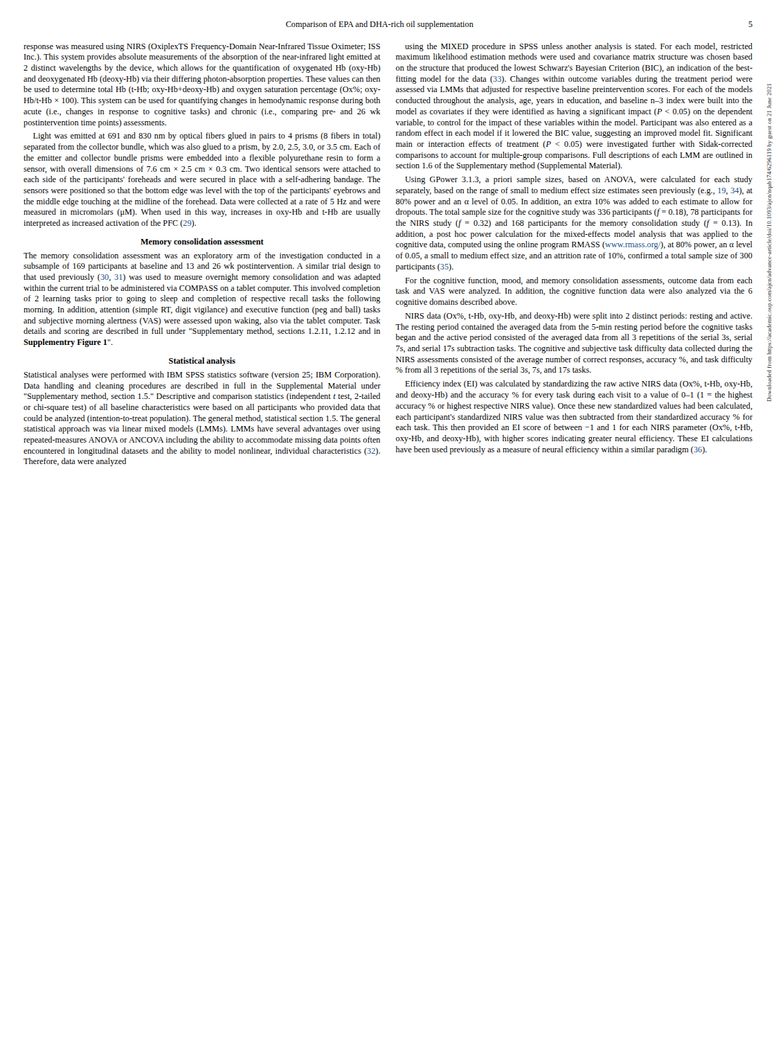Downloaded from https://academic.oup.com/ajcn/advance-article/doi/10.1093/ajcn/nqab174/6296119 by guest on 21 June 2021
Comparison of EPA and DHA-rich oil supplementation
5
response was measured using NIRS (OxiplexTS Frequency-Domain Near-Infrared Tissue Oximeter; ISS Inc.). This system provides absolute measurements of the absorption of the near-infrared light emitted at 2 distinct wavelengths by the device, which allows for the quantification of oxygenated Hb (oxy-Hb) and deoxygenated Hb (deoxy-Hb) via their differing photon-absorption properties. These values can then be used to determine total Hb (t-Hb; oxy-Hb+deoxy-Hb) and oxygen saturation percentage (Ox%; oxy-Hb/t-Hb × 100). This system can be used for quantifying changes in hemodynamic response during both acute (i.e., changes in response to cognitive tasks) and chronic (i.e., comparing pre- and 26 wk postintervention time points) assessments.
Light was emitted at 691 and 830 nm by optical fibers glued in pairs to 4 prisms (8 fibers in total) separated from the collector bundle, which was also glued to a prism, by 2.0, 2.5, 3.0, or 3.5 cm. Each of the emitter and collector bundle prisms were embedded into a flexible polyurethane resin to form a sensor, with overall dimensions of 7.6 cm × 2.5 cm × 0.3 cm. Two identical sensors were attached to each side of the participants' foreheads and were secured in place with a self-adhering bandage. The sensors were positioned so that the bottom edge was level with the top of the participants' eyebrows and the middle edge touching at the midline of the forehead. Data were collected at a rate of 5 Hz and were measured in micromolars (μM). When used in this way, increases in oxy-Hb and t-Hb are usually interpreted as increased activation of the PFC (29).
Memory consolidation assessment
The memory consolidation assessment was an exploratory arm of the investigation conducted in a subsample of 169 participants at baseline and 13 and 26 wk postintervention. A similar trial design to that used previously (30, 31) was used to measure overnight memory consolidation and was adapted within the current trial to be administered via COMPASS on a tablet computer. This involved completion of 2 learning tasks prior to going to sleep and completion of respective recall tasks the following morning. In addition, attention (simple RT, digit vigilance) and executive function (peg and ball) tasks and subjective morning alertness (VAS) were assessed upon waking, also via the tablet computer. Task details and scoring are described in full under "Supplementary method, sections 1.2.11, 1.2.12 and in Supplementry Figure 1".
Statistical analysis
Statistical analyses were performed with IBM SPSS statistics software (version 25; IBM Corporation). Data handling and cleaning procedures are described in full in the Supplemental Material under "Supplementary method, section 1.5." Descriptive and comparison statistics (independent t test, 2-tailed or chi-square test) of all baseline characteristics were based on all participants who provided data that could be analyzed (intention-to-treat population). The general method, statistical section 1.5. The general statistical approach was via linear mixed models (LMMs). LMMs have several advantages over using repeated-measures ANOVA or ANCOVA including the ability to accommodate missing data points often encountered in longitudinal datasets and the ability to model nonlinear, individual characteristics (32). Therefore, data were analyzed
using the MIXED procedure in SPSS unless another analysis is stated. For each model, restricted maximum likelihood estimation methods were used and covariance matrix structure was chosen based on the structure that produced the lowest Schwarz's Bayesian Criterion (BIC), an indication of the best-fitting model for the data (33). Changes within outcome variables during the treatment period were assessed via LMMs that adjusted for respective baseline preintervention scores. For each of the models conducted throughout the analysis, age, years in education, and baseline n–3 index were built into the model as covariates if they were identified as having a significant impact (P < 0.05) on the dependent variable, to control for the impact of these variables within the model. Participant was also entered as a random effect in each model if it lowered the BIC value, suggesting an improved model fit. Significant main or interaction effects of treatment (P < 0.05) were investigated further with Sidak-corrected comparisons to account for multiple-group comparisons. Full descriptions of each LMM are outlined in section 1.6 of the Supplementary method (Supplemental Material).
Using GPower 3.1.3, a priori sample sizes, based on ANOVA, were calculated for each study separately, based on the range of small to medium effect size estimates seen previously (e.g., 19, 34), at 80% power and an α level of 0.05. In addition, an extra 10% was added to each estimate to allow for dropouts. The total sample size for the cognitive study was 336 participants (f = 0.18), 78 participants for the NIRS study (f = 0.32) and 168 participants for the memory consolidation study (f = 0.13). In addition, a post hoc power calculation for the mixed-effects model analysis that was applied to the cognitive data, computed using the online program RMASS (www.rmass.org/), at 80% power, an α level of 0.05, a small to medium effect size, and an attrition rate of 10%, confirmed a total sample size of 300 participants (35).
For the cognitive function, mood, and memory consolidation assessments, outcome data from each task and VAS were analyzed. In addition, the cognitive function data were also analyzed via the 6 cognitive domains described above.
NIRS data (Ox%, t-Hb, oxy-Hb, and deoxy-Hb) were split into 2 distinct periods: resting and active. The resting period contained the averaged data from the 5-min resting period before the cognitive tasks began and the active period consisted of the averaged data from all 3 repetitions of the serial 3s, serial 7s, and serial 17s subtraction tasks. The cognitive and subjective task difficulty data collected during the NIRS assessments consisted of the average number of correct responses, accuracy %, and task difficulty % from all 3 repetitions of the serial 3s, 7s, and 17s tasks.
Efficiency index (EI) was calculated by standardizing the raw active NIRS data (Ox%, t-Hb, oxy-Hb, and deoxy-Hb) and the accuracy % for every task during each visit to a value of 0–1 (1 = the highest accuracy % or highest respective NIRS value). Once these new standardized values had been calculated, each participant's standardized NIRS value was then subtracted from their standardized accuracy % for each task. This then provided an EI score of between −1 and 1 for each NIRS parameter (Ox%, t-Hb, oxy-Hb, and deoxy-Hb), with higher scores indicating greater neural efficiency. These EI calculations have been used previously as a measure of neural efficiency within a similar paradigm (36).